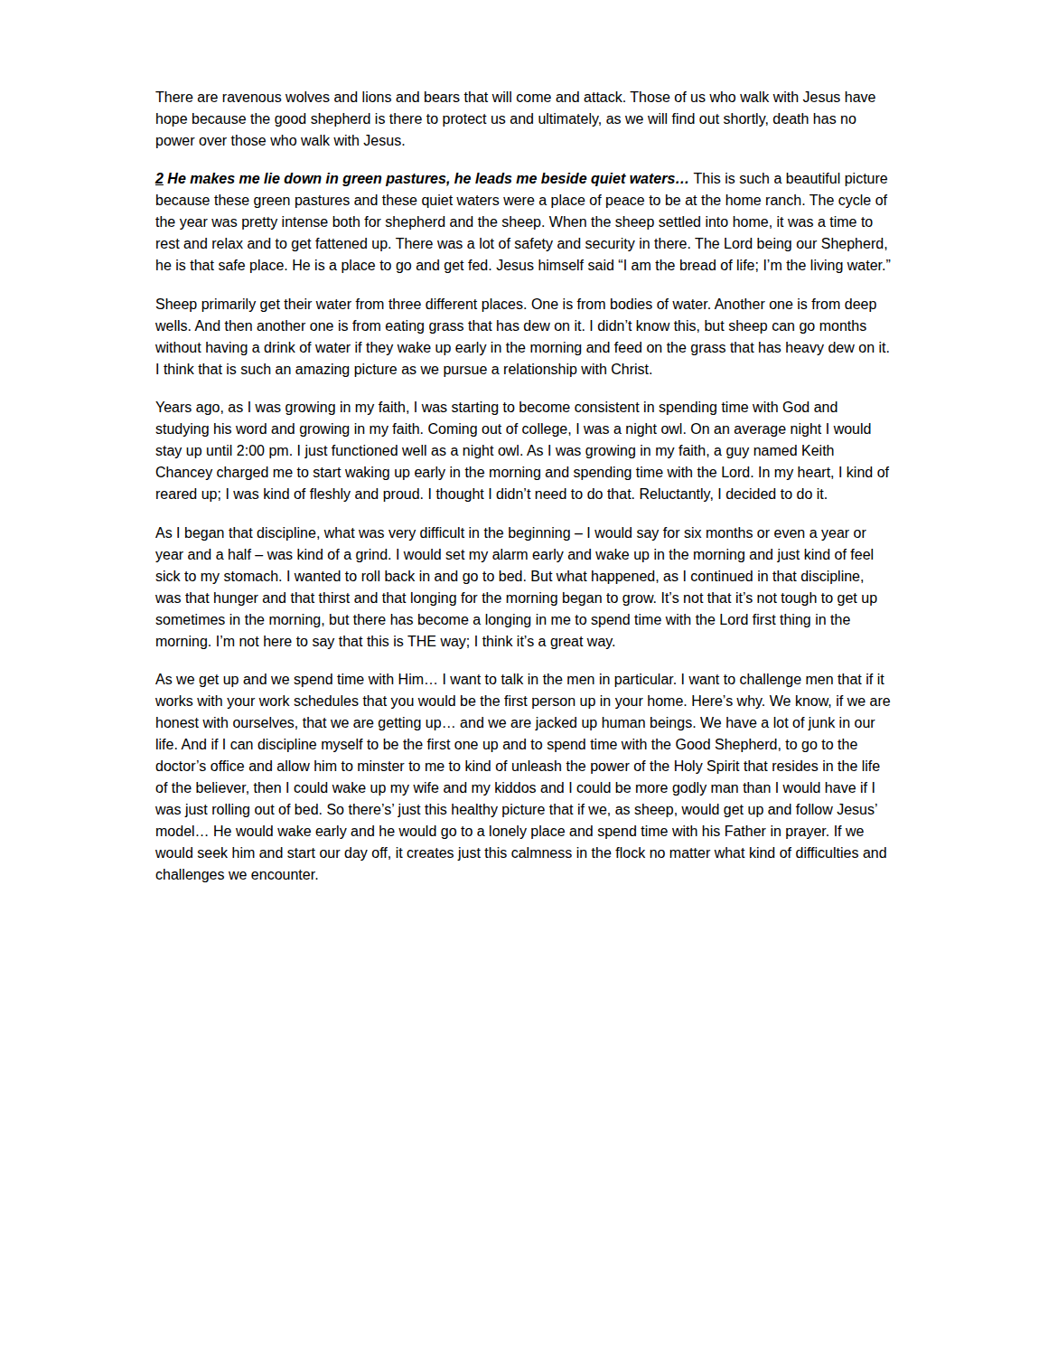There are ravenous wolves and lions and bears that will come and attack. Those of us who walk with Jesus have hope because the good shepherd is there to protect us and ultimately, as we will find out shortly, death has no power over those who walk with Jesus.
2 He makes me lie down in green pastures, he leads me beside quiet waters… This is such a beautiful picture because these green pastures and these quiet waters were a place of peace to be at the home ranch. The cycle of the year was pretty intense both for shepherd and the sheep. When the sheep settled into home, it was a time to rest and relax and to get fattened up. There was a lot of safety and security in there. The Lord being our Shepherd, he is that safe place. He is a place to go and get fed. Jesus himself said “I am the bread of life; I’m the living water.”
Sheep primarily get their water from three different places. One is from bodies of water. Another one is from deep wells. And then another one is from eating grass that has dew on it. I didn’t know this, but sheep can go months without having a drink of water if they wake up early in the morning and feed on the grass that has heavy dew on it. I think that is such an amazing picture as we pursue a relationship with Christ.
Years ago, as I was growing in my faith, I was starting to become consistent in spending time with God and studying his word and growing in my faith. Coming out of college, I was a night owl. On an average night I would stay up until 2:00 pm. I just functioned well as a night owl. As I was growing in my faith, a guy named Keith Chancey charged me to start waking up early in the morning and spending time with the Lord. In my heart, I kind of reared up; I was kind of fleshly and proud. I thought I didn’t need to do that. Reluctantly, I decided to do it.
As I began that discipline, what was very difficult in the beginning – I would say for six months or even a year or year and a half – was kind of a grind. I would set my alarm early and wake up in the morning and just kind of feel sick to my stomach. I wanted to roll back in and go to bed. But what happened, as I continued in that discipline, was that hunger and that thirst and that longing for the morning began to grow. It’s not that it’s not tough to get up sometimes in the morning, but there has become a longing in me to spend time with the Lord first thing in the morning. I’m not here to say that this is THE way; I think it’s a great way.
As we get up and we spend time with Him… I want to talk in the men in particular. I want to challenge men that if it works with your work schedules that you would be the first person up in your home. Here’s why. We know, if we are honest with ourselves, that we are getting up… and we are jacked up human beings. We have a lot of junk in our life. And if I can discipline myself to be the first one up and to spend time with the Good Shepherd, to go to the doctor’s office and allow him to minster to me to kind of unleash the power of the Holy Spirit that resides in the life of the believer, then I could wake up my wife and my kiddos and I could be more godly man than I would have if I was just rolling out of bed. So there’s’ just this healthy picture that if we, as sheep, would get up and follow Jesus’ model… He would wake early and he would go to a lonely place and spend time with his Father in prayer. If we would seek him and start our day off, it creates just this calmness in the flock no matter what kind of difficulties and challenges we encounter.